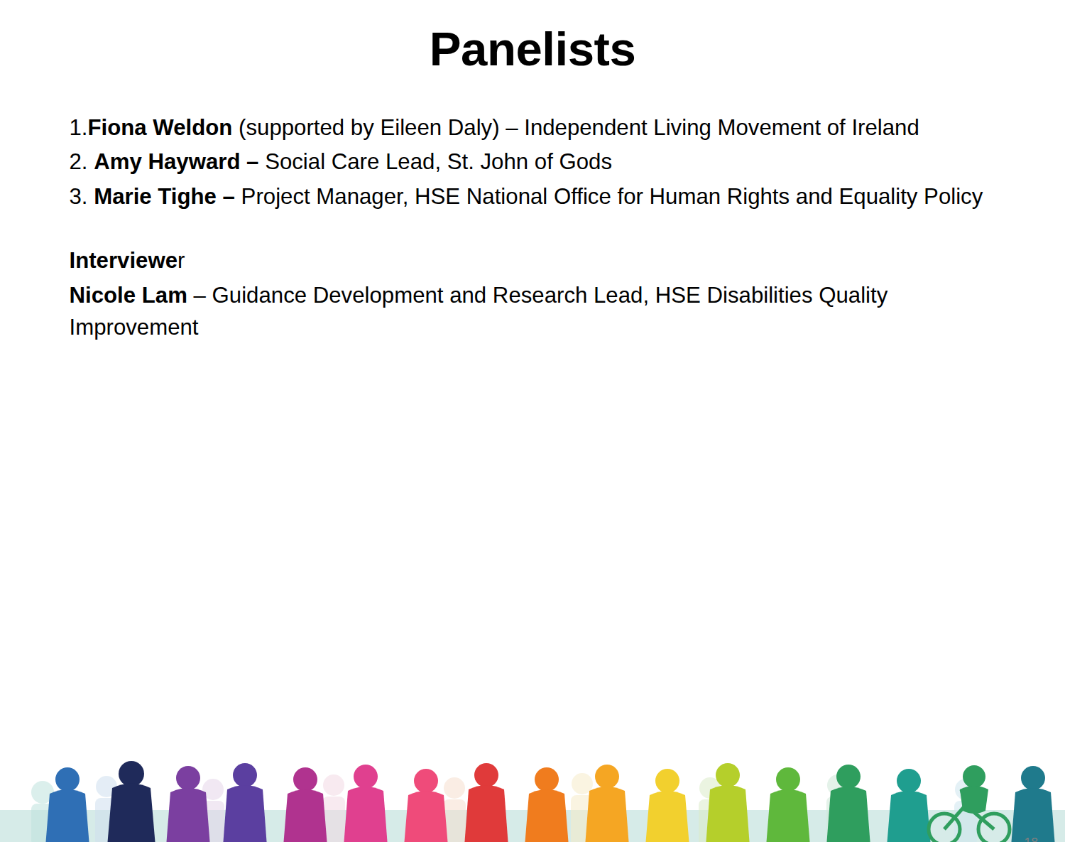Panelists
1.Fiona Weldon (supported by Eileen Daly) – Independent Living Movement of Ireland
2. Amy Hayward – Social Care Lead, St. John of Gods
3. Marie Tighe – Project Manager, HSE National Office for Human Rights and Equality Policy
Interviewer
Nicole Lam – Guidance Development and Research Lead, HSE Disabilities Quality Improvement
18